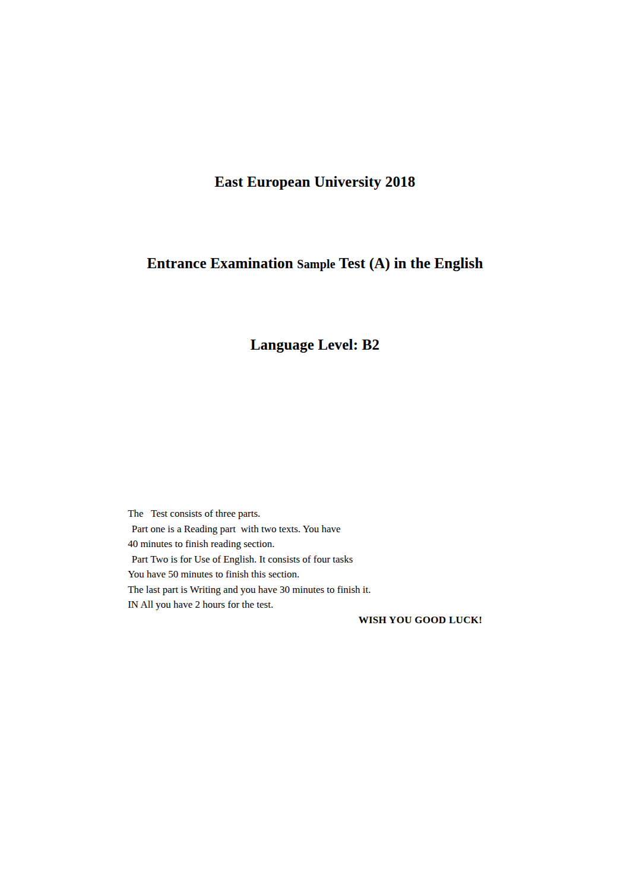East European University 2018
Entrance Examination Sample Test (A) in the English
Language Level: B2
The Test consists of three parts.
Part one is a Reading part with two texts. You have
40 minutes to finish reading section.
Part Two is for Use of English. It consists of four tasks
You have 50 minutes to finish this section.
The last part is Writing and you have 30 minutes to finish it.
IN All you have 2 hours for the test.
WISH YOU GOOD LUCK!